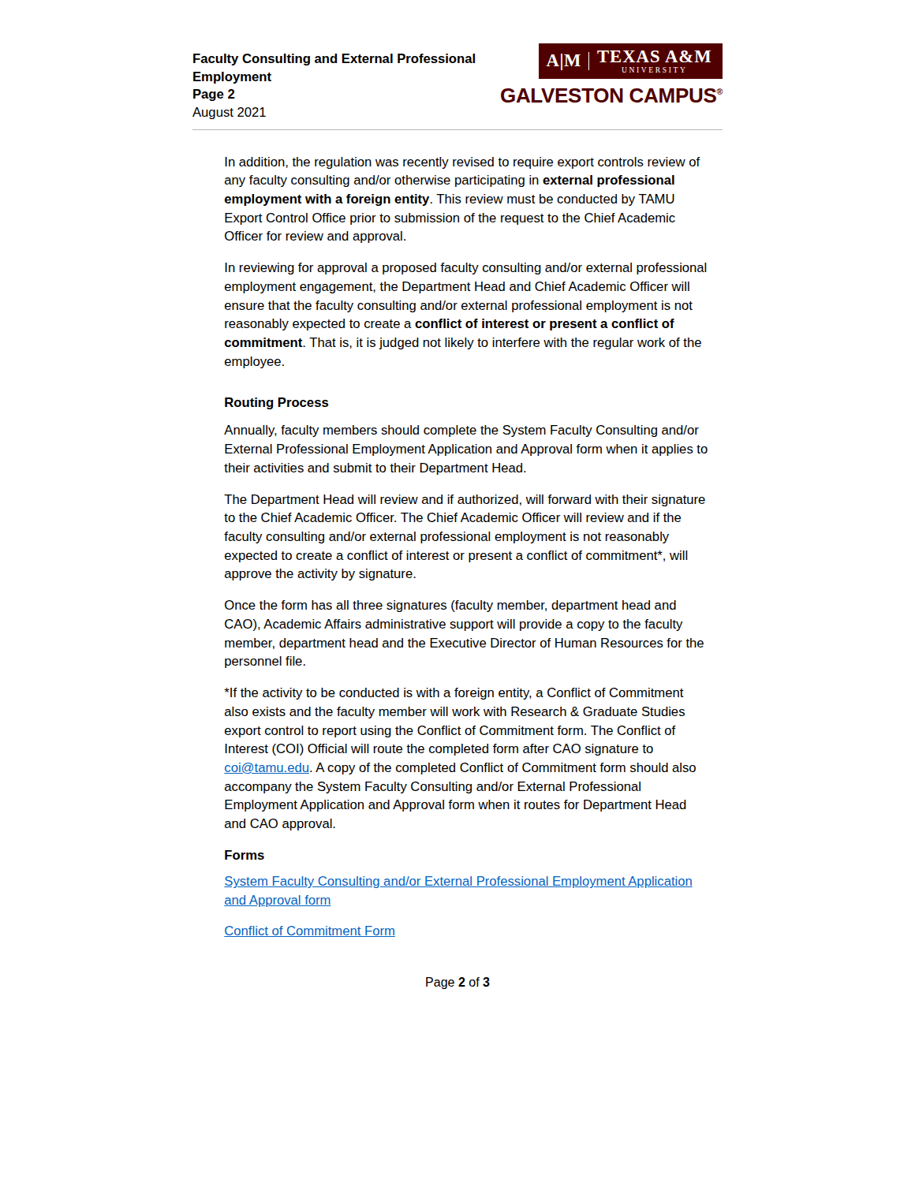Faculty Consulting and External Professional Employment
Page 2
August 2021
A|M TEXAS A&M UNIVERSITY
GALVESTON CAMPUS®
In addition, the regulation was recently revised to require export controls review of any faculty consulting and/or otherwise participating in external professional employment with a foreign entity. This review must be conducted by TAMU Export Control Office prior to submission of the request to the Chief Academic Officer for review and approval.
In reviewing for approval a proposed faculty consulting and/or external professional employment engagement, the Department Head and Chief Academic Officer will ensure that the faculty consulting and/or external professional employment is not reasonably expected to create a conflict of interest or present a conflict of commitment. That is, it is judged not likely to interfere with the regular work of the employee.
Routing Process
Annually, faculty members should complete the System Faculty Consulting and/or External Professional Employment Application and Approval form when it applies to their activities and submit to their Department Head.
The Department Head will review and if authorized, will forward with their signature to the Chief Academic Officer. The Chief Academic Officer will review and if the faculty consulting and/or external professional employment is not reasonably expected to create a conflict of interest or present a conflict of commitment*, will approve the activity by signature.
Once the form has all three signatures (faculty member, department head and CAO), Academic Affairs administrative support will provide a copy to the faculty member, department head and the Executive Director of Human Resources for the personnel file.
*If the activity to be conducted is with a foreign entity, a Conflict of Commitment also exists and the faculty member will work with Research & Graduate Studies export control to report using the Conflict of Commitment form. The Conflict of Interest (COI) Official will route the completed form after CAO signature to coi@tamu.edu. A copy of the completed Conflict of Commitment form should also accompany the System Faculty Consulting and/or External Professional Employment Application and Approval form when it routes for Department Head and CAO approval.
Forms
System Faculty Consulting and/or External Professional Employment Application and Approval form
Conflict of Commitment Form
Page 2 of 3